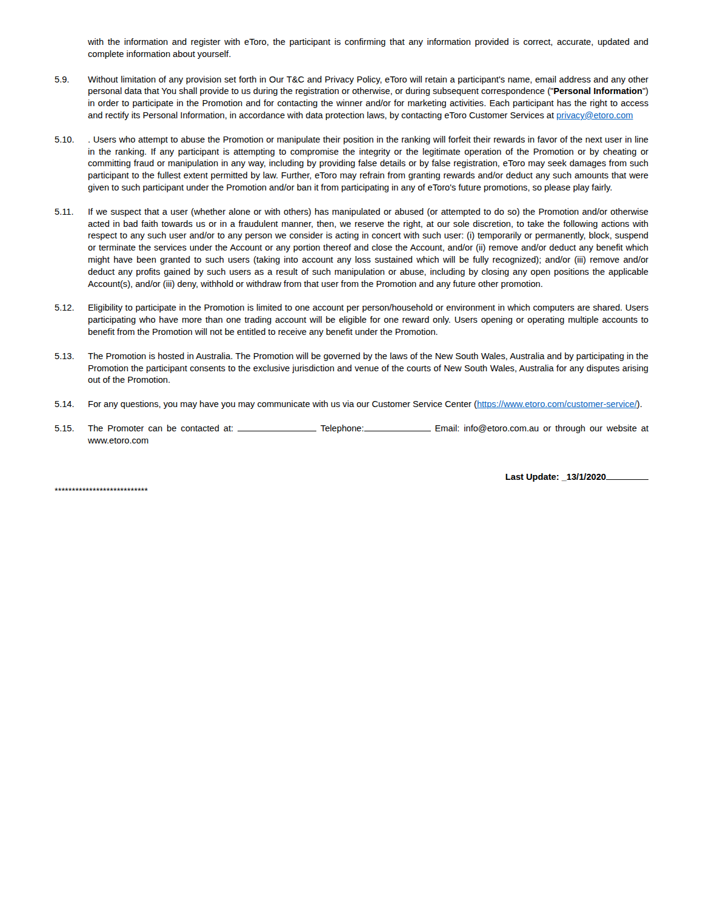with the information and register with eToro, the participant is confirming that any information provided is correct, accurate, updated and complete information about yourself.
5.9. Without limitation of any provision set forth in Our T&C and Privacy Policy, eToro will retain a participant's name, email address and any other personal data that You shall provide to us during the registration or otherwise, or during subsequent correspondence ("Personal Information") in order to participate in the Promotion and for contacting the winner and/or for marketing activities. Each participant has the right to access and rectify its Personal Information, in accordance with data protection laws, by contacting eToro Customer Services at privacy@etoro.com
5.10. . Users who attempt to abuse the Promotion or manipulate their position in the ranking will forfeit their rewards in favor of the next user in line in the ranking. If any participant is attempting to compromise the integrity or the legitimate operation of the Promotion or by cheating or committing fraud or manipulation in any way, including by providing false details or by false registration, eToro may seek damages from such participant to the fullest extent permitted by law. Further, eToro may refrain from granting rewards and/or deduct any such amounts that were given to such participant under the Promotion and/or ban it from participating in any of eToro's future promotions, so please play fairly.
5.11. If we suspect that a user (whether alone or with others) has manipulated or abused (or attempted to do so) the Promotion and/or otherwise acted in bad faith towards us or in a fraudulent manner, then, we reserve the right, at our sole discretion, to take the following actions with respect to any such user and/or to any person we consider is acting in concert with such user: (i) temporarily or permanently, block, suspend or terminate the services under the Account or any portion thereof and close the Account, and/or (ii) remove and/or deduct any benefit which might have been granted to such users (taking into account any loss sustained which will be fully recognized); and/or (iii) remove and/or deduct any profits gained by such users as a result of such manipulation or abuse, including by closing any open positions the applicable Account(s), and/or (iii) deny, withhold or withdraw from that user from the Promotion and any future other promotion.
5.12. Eligibility to participate in the Promotion is limited to one account per person/household or environment in which computers are shared. Users participating who have more than one trading account will be eligible for one reward only. Users opening or operating multiple accounts to benefit from the Promotion will not be entitled to receive any benefit under the Promotion.
5.13. The Promotion is hosted in Australia. The Promotion will be governed by the laws of the New South Wales, Australia and by participating in the Promotion the participant consents to the exclusive jurisdiction and venue of the courts of New South Wales, Australia for any disputes arising out of the Promotion.
5.14. For any questions, you may have you may communicate with us via our Customer Service Center (https://www.etoro.com/customer-service/).
5.15. The Promoter can be contacted at: Telephone: Email: info@etoro.com.au or through our website at www.etoro.com
Last Update: _13/1/2020
***************************